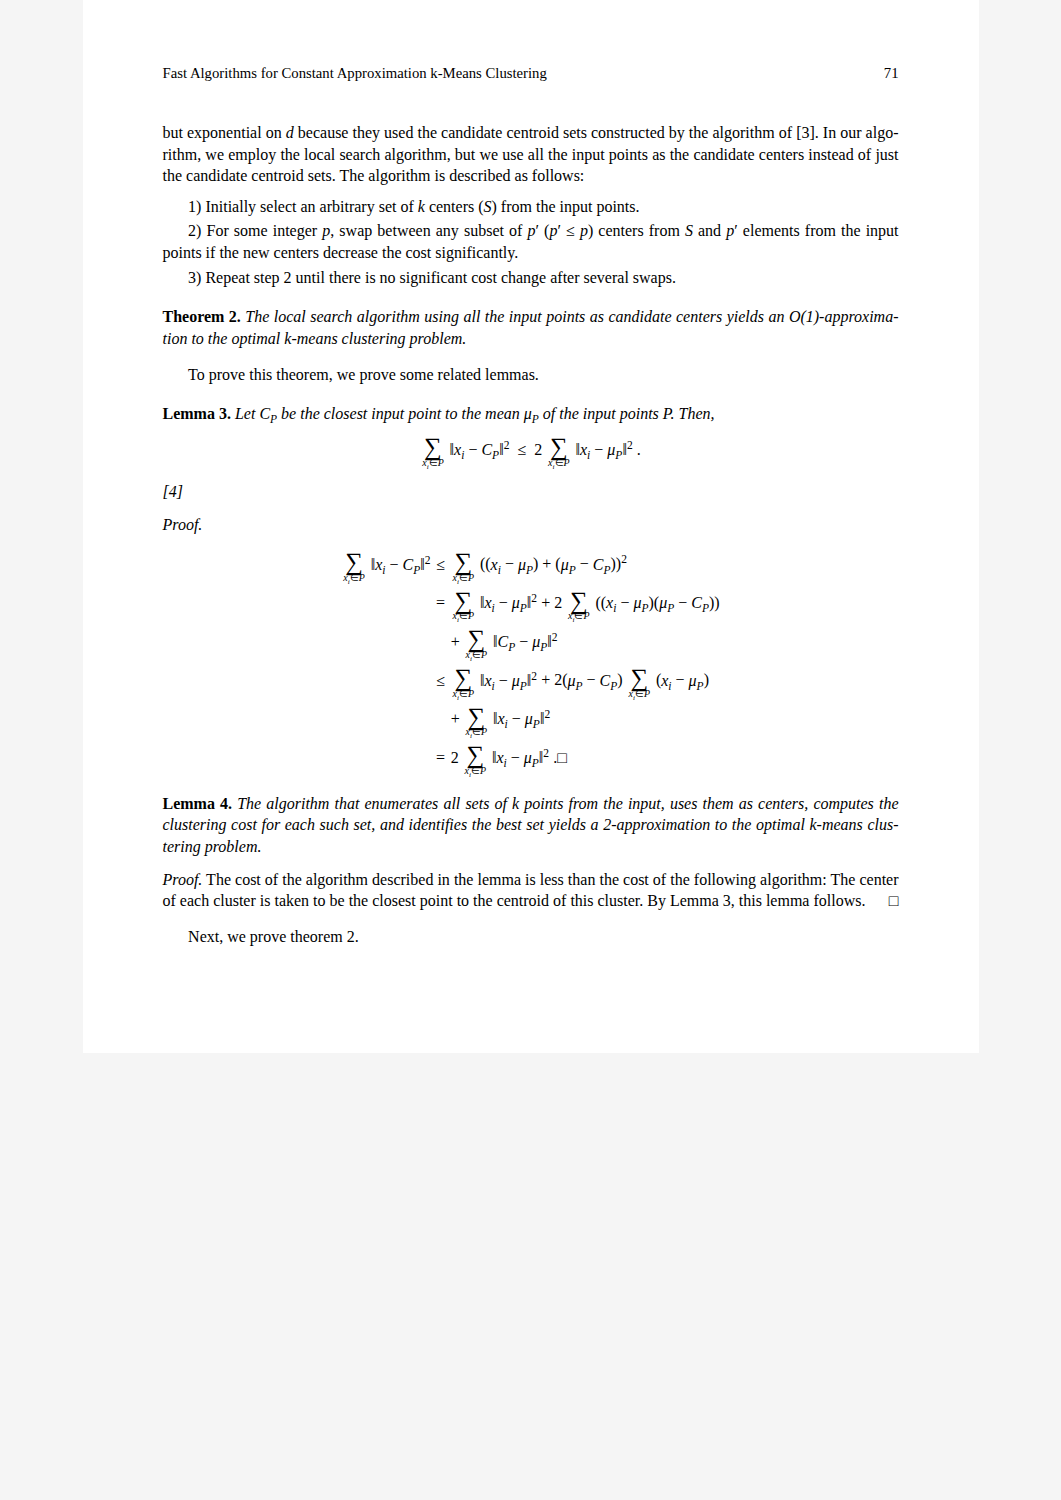Fast Algorithms for Constant Approximation k-Means Clustering 71
but exponential on d because they used the candidate centroid sets constructed by the algorithm of [3]. In our algorithm, we employ the local search algorithm, but we use all the input points as the candidate centers instead of just the candidate centroid sets. The algorithm is described as follows:
1) Initially select an arbitrary set of k centers (S) from the input points.
2) For some integer p, swap between any subset of p′ (p′ ≤ p) centers from S and p′ elements from the input points if the new centers decrease the cost significantly.
3) Repeat step 2 until there is no significant cost change after several swaps.
Theorem 2. The local search algorithm using all the input points as candidate centers yields an O(1)-approximation to the optimal k-means clustering problem.
To prove this theorem, we prove some related lemmas.
Lemma 3. Let CP be the closest input point to the mean μP of the input points P. Then,
∑xi∈P ‖xi − CP‖2 ≤ 2 ∑xi∈P ‖xi − μP‖2 .
[4]
Proof.
∑xi∈P ‖xi − CP‖2
≤
∑xi∈P ((xi − μP) + (μP − CP))2
=
∑xi∈P ‖xi − μP‖2 + 2 ∑xi∈P ((xi − μP)(μP − CP))
+ ∑xi∈P ‖CP − μP‖2
≤
∑xi∈P ‖xi − μP‖2 + 2(μP − CP) ∑xi∈P (xi − μP)
+ ∑xi∈P ‖xi − μP‖2
=
2 ∑xi∈P ‖xi − μP‖2 .□
Lemma 4. The algorithm that enumerates all sets of k points from the input, uses them as centers, computes the clustering cost for each such set, and identifies the best set yields a 2-approximation to the optimal k-means clustering problem.
Proof. The cost of the algorithm described in the lemma is less than the cost of the following algorithm: The center of each cluster is taken to be the closest point to the centroid of this cluster. By Lemma 3, this lemma follows. □
Next, we prove theorem 2.